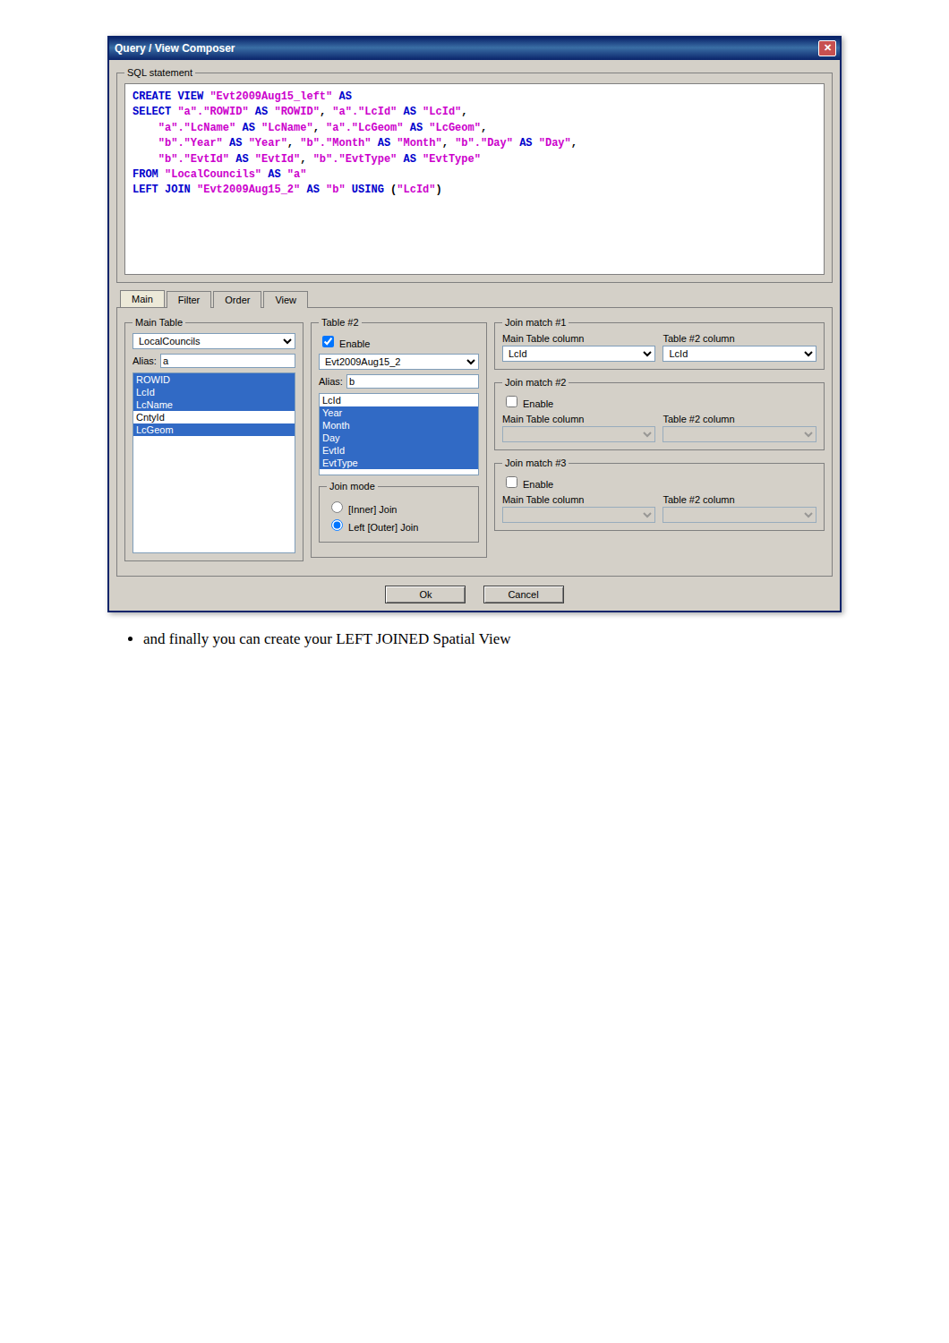Query / View Composer ✕
SQL statement
CREATE VIEW "Evt2009Aug15_left" AS
SELECT "a"."ROWID" AS "ROWID", "a"."LcId" AS "LcId",
    "a"."LcName" AS "LcName", "a"."LcGeom" AS "LcGeom",
    "b"."Year" AS "Year", "b"."Month" AS "Month", "b"."Day" AS "Day",
    "b"."EvtId" AS "EvtId", "b"."EvtType" AS "EvtType"
FROM "LocalCouncils" AS "a"
LEFT JOIN "Evt2009Aug15_2" AS "b" USING ("LcId")
Main
Filter
Order
View
Main Table
LocalCouncils
Alias:
ROWID
LcId
LcName
CntyId
LcGeom
Table #2
Enable
Evt2009Aug15_2
Alias:
LcId
Year
Month
Day
EvtId
EvtType
Join mode
[Inner] Join
Left [Outer] Join
Join match #1
Main Table column LcId
Table #2 column LcId
Join match #2
Enable
Main Table column
Table #2 column
Join match #3
Enable
Main Table column
Table #2 column
Ok Cancel
and finally you can create your LEFT JOINED Spatial View